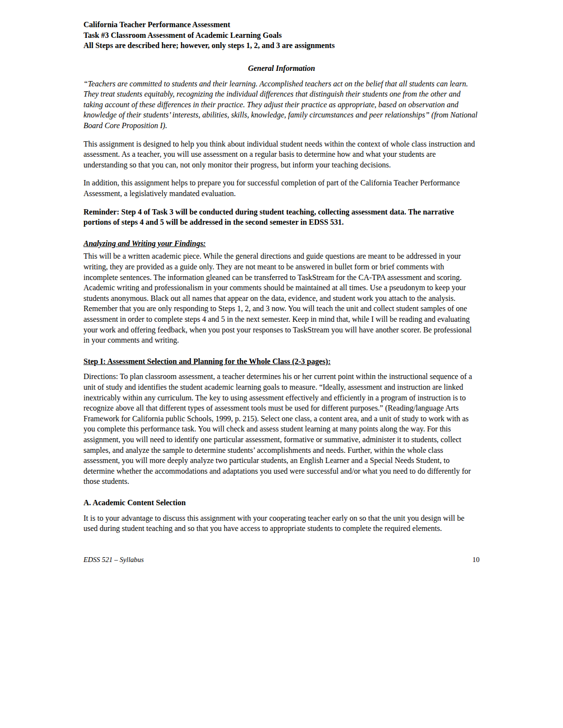California Teacher Performance Assessment
Task #3 Classroom Assessment of Academic Learning Goals
All Steps are described here; however, only steps 1, 2, and 3 are assignments
General Information
“Teachers are committed to students and their learning. Accomplished teachers act on the belief that all students can learn. They treat students equitably, recognizing the individual differences that distinguish their students one from the other and taking account of these differences in their practice. They adjust their practice as appropriate, based on observation and knowledge of their students’ interests, abilities, skills, knowledge, family circumstances and peer relationships” (from National Board Core Proposition I).
This assignment is designed to help you think about individual student needs within the context of whole class instruction and assessment. As a teacher, you will use assessment on a regular basis to determine how and what your students are understanding so that you can, not only monitor their progress, but inform your teaching decisions.
In addition, this assignment helps to prepare you for successful completion of part of the California Teacher Performance Assessment, a legislatively mandated evaluation.
Reminder: Step 4 of Task 3 will be conducted during student teaching, collecting assessment data. The narrative portions of steps 4 and 5 will be addressed in the second semester in EDSS 531.
Analyzing and Writing your Findings:
This will be a written academic piece. While the general directions and guide questions are meant to be addressed in your writing, they are provided as a guide only. They are not meant to be answered in bullet form or brief comments with incomplete sentences. The information gleaned can be transferred to TaskStream for the CA-TPA assessment and scoring. Academic writing and professionalism in your comments should be maintained at all times. Use a pseudonym to keep your students anonymous. Black out all names that appear on the data, evidence, and student work you attach to the analysis. Remember that you are only responding to Steps 1, 2, and 3 now. You will teach the unit and collect student samples of one assessment in order to complete steps 4 and 5 in the next semester. Keep in mind that, while I will be reading and evaluating your work and offering feedback, when you post your responses to TaskStream you will have another scorer. Be professional in your comments and writing.
Step I: Assessment Selection and Planning for the Whole Class (2-3 pages):
Directions: To plan classroom assessment, a teacher determines his or her current point within the instructional sequence of a unit of study and identifies the student academic learning goals to measure. “Ideally, assessment and instruction are linked inextricably within any curriculum. The key to using assessment effectively and efficiently in a program of instruction is to recognize above all that different types of assessment tools must be used for different purposes.” (Reading/language Arts Framework for California public Schools, 1999, p. 215). Select one class, a content area, and a unit of study to work with as you complete this performance task. You will check and assess student learning at many points along the way. For this assignment, you will need to identify one particular assessment, formative or summative, administer it to students, collect samples, and analyze the sample to determine students’ accomplishments and needs. Further, within the whole class assessment, you will more deeply analyze two particular students, an English Learner and a Special Needs Student, to determine whether the accommodations and adaptations you used were successful and/or what you need to do differently for those students.
A. Academic Content Selection
It is to your advantage to discuss this assignment with your cooperating teacher early on so that the unit you design will be used during student teaching and so that you have access to appropriate students to complete the required elements.
EDSS 521 – Syllabus 10